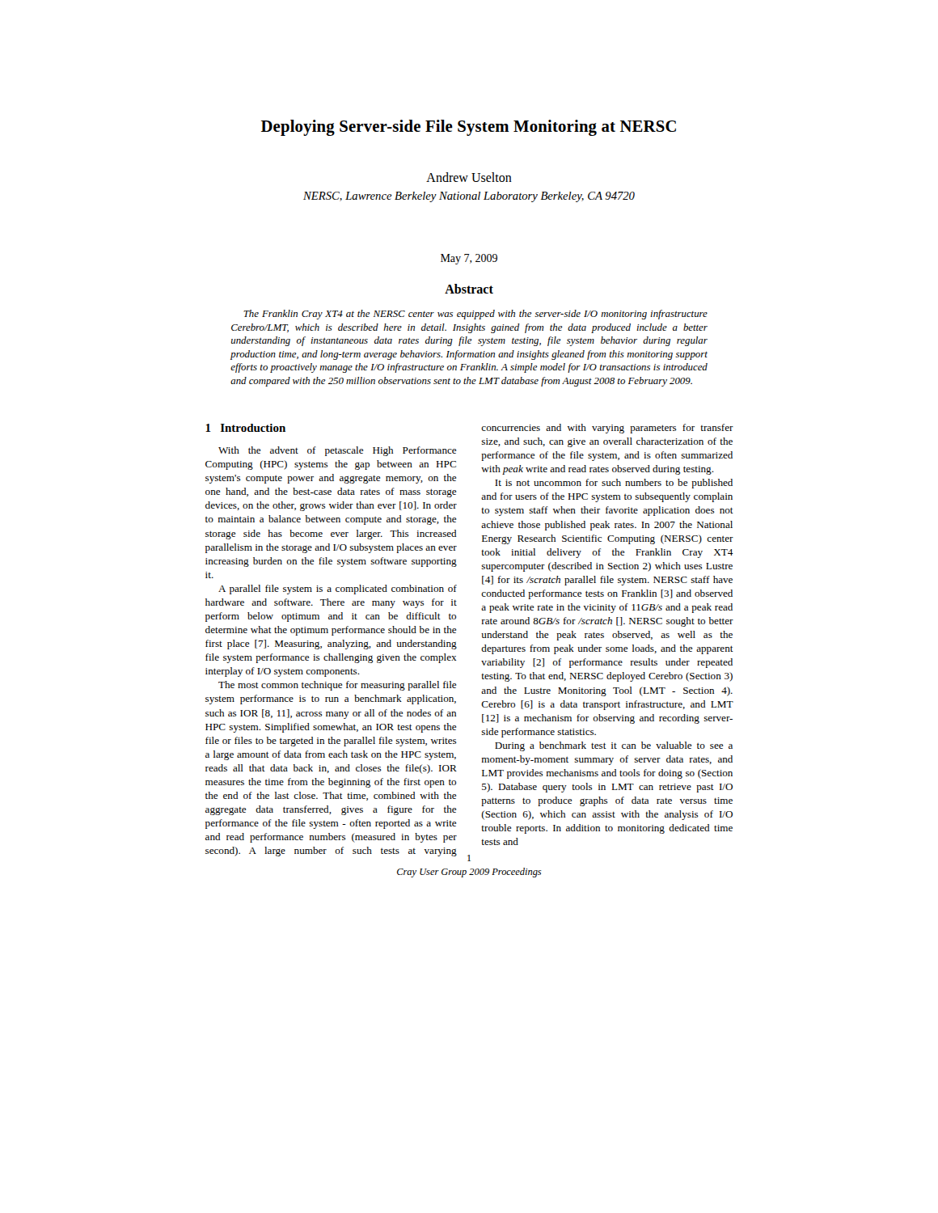Deploying Server-side File System Monitoring at NERSC
Andrew Uselton
NERSC, Lawrence Berkeley National Laboratory Berkeley, CA 94720
May 7, 2009
Abstract
The Franklin Cray XT4 at the NERSC center was equipped with the server-side I/O monitoring infrastructure Cerebro/LMT, which is described here in detail. Insights gained from the data produced include a better understanding of instantaneous data rates during file system testing, file system behavior during regular production time, and long-term average behaviors. Information and insights gleaned from this monitoring support efforts to proactively manage the I/O infrastructure on Franklin. A simple model for I/O transactions is introduced and compared with the 250 million observations sent to the LMT database from August 2008 to February 2009.
1 Introduction
With the advent of petascale High Performance Computing (HPC) systems the gap between an HPC system's compute power and aggregate memory, on the one hand, and the best-case data rates of mass storage devices, on the other, grows wider than ever [10]. In order to maintain a balance between compute and storage, the storage side has become ever larger. This increased parallelism in the storage and I/O subsystem places an ever increasing burden on the file system software supporting it.
A parallel file system is a complicated combination of hardware and software. There are many ways for it perform below optimum and it can be difficult to determine what the optimum performance should be in the first place [7]. Measuring, analyzing, and understanding file system performance is challenging given the complex interplay of I/O system components.
The most common technique for measuring parallel file system performance is to run a benchmark application, such as IOR [8, 11], across many or all of the nodes of an HPC system. Simplified somewhat, an IOR test opens the file or files to be targeted in the parallel file system, writes a large amount of data from each task on the HPC system, reads all that data back in, and closes the file(s). IOR measures the time from the beginning of the first open to the end of the last close. That time, combined with the aggregate data transferred, gives a figure for the performance of the file system - often reported as a write and read performance numbers (measured in bytes per second). A large number of such tests at varying concurrencies and with varying parameters for transfer size, and such, can give an overall characterization of the performance of the file system, and is often summarized with peak write and read rates observed during testing.
It is not uncommon for such numbers to be published and for users of the HPC system to subsequently complain to system staff when their favorite application does not achieve those published peak rates. In 2007 the National Energy Research Scientific Computing (NERSC) center took initial delivery of the Franklin Cray XT4 supercomputer (described in Section 2) which uses Lustre [4] for its /scratch parallel file system. NERSC staff have conducted performance tests on Franklin [3] and observed a peak write rate in the vicinity of 11GB/s and a peak read rate around 8GB/s for /scratch []. NERSC sought to better understand the peak rates observed, as well as the departures from peak under some loads, and the apparent variability [2] of performance results under repeated testing. To that end, NERSC deployed Cerebro (Section 3) and the Lustre Monitoring Tool (LMT - Section 4). Cerebro [6] is a data transport infrastructure, and LMT [12] is a mechanism for observing and recording server-side performance statistics.
During a benchmark test it can be valuable to see a moment-by-moment summary of server data rates, and LMT provides mechanisms and tools for doing so (Section 5). Database query tools in LMT can retrieve past I/O patterns to produce graphs of data rate versus time (Section 6), which can assist with the analysis of I/O trouble reports. In addition to monitoring dedicated time tests and
1
Cray User Group 2009 Proceedings